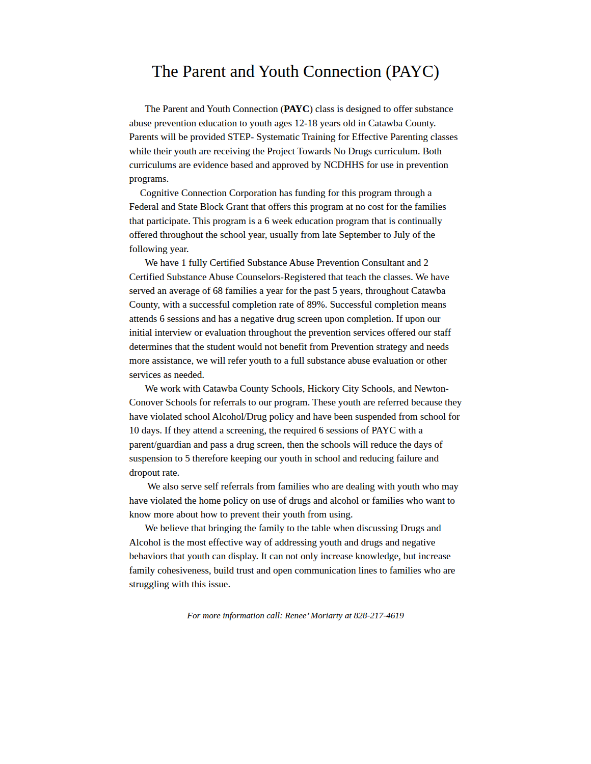The Parent and Youth Connection (PAYC)
The Parent and Youth Connection (PAYC) class is designed to offer substance abuse prevention education to youth ages 12-18 years old in Catawba County. Parents will be provided STEP- Systematic Training for Effective Parenting classes while their youth are receiving the Project Towards No Drugs curriculum. Both curriculums are evidence based and approved by NCDHHS for use in prevention programs.
Cognitive Connection Corporation has funding for this program through a Federal and State Block Grant that offers this program at no cost for the families that participate. This program is a 6 week education program that is continually offered throughout the school year, usually from late September to July of the following year.
We have 1 fully Certified Substance Abuse Prevention Consultant and 2 Certified Substance Abuse Counselors-Registered that teach the classes. We have served an average of 68 families a year for the past 5 years, throughout Catawba County, with a successful completion rate of 89%. Successful completion means attends 6 sessions and has a negative drug screen upon completion. If upon our initial interview or evaluation throughout the prevention services offered our staff determines that the student would not benefit from Prevention strategy and needs more assistance, we will refer youth to a full substance abuse evaluation or other services as needed.
We work with Catawba County Schools, Hickory City Schools, and Newton-Conover Schools for referrals to our program. These youth are referred because they have violated school Alcohol/Drug policy and have been suspended from school for 10 days. If they attend a screening, the required 6 sessions of PAYC with a parent/guardian and pass a drug screen, then the schools will reduce the days of suspension to 5 therefore keeping our youth in school and reducing failure and dropout rate.
We also serve self referrals from families who are dealing with youth who may have violated the home policy on use of drugs and alcohol or families who want to know more about how to prevent their youth from using.
We believe that bringing the family to the table when discussing Drugs and Alcohol is the most effective way of addressing youth and drugs and negative behaviors that youth can display. It can not only increase knowledge, but increase family cohesiveness, build trust and open communication lines to families who are struggling with this issue.
For more information call: Renee’ Moriarty at 828-217-4619